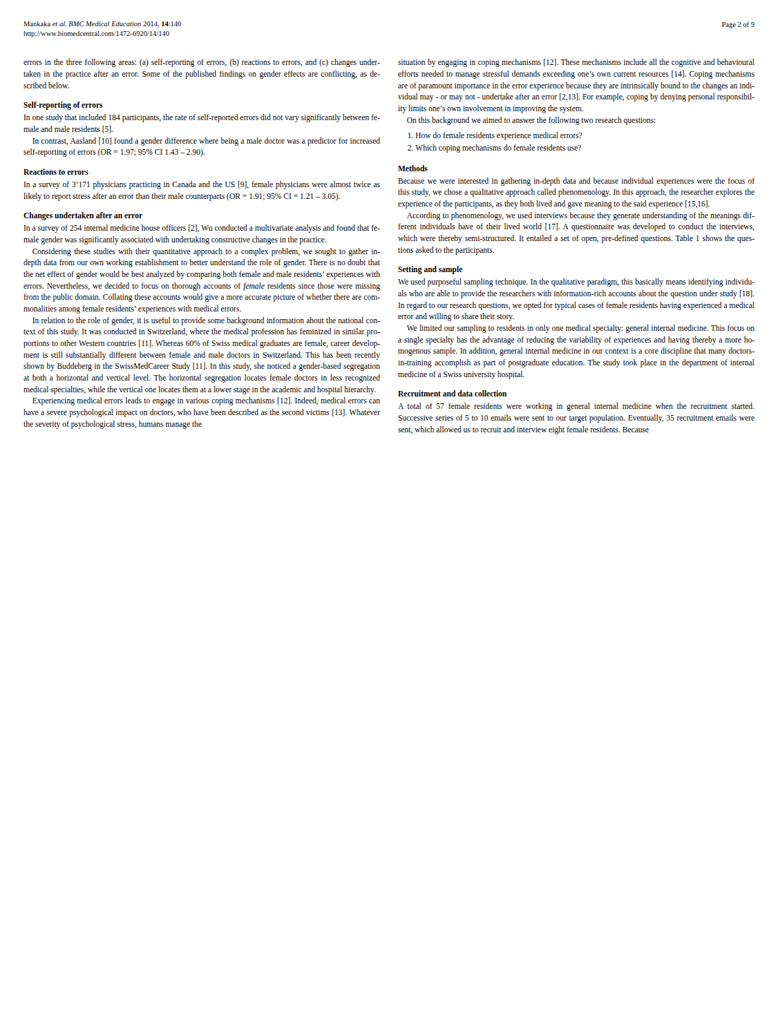Mankaka et al. BMC Medical Education 2014, 14:140 http://www.biomedcentral.com/1472-6920/14/140
Page 2 of 9
errors in the three following areas: (a) self-reporting of errors, (b) reactions to errors, and (c) changes undertaken in the practice after an error. Some of the published findings on gender effects are conflicting, as described below.
Self-reporting of errors
In one study that included 184 participants, the rate of self-reported errors did not vary significantly between female and male residents [5].
In contrast, Aasland [10] found a gender difference where being a male doctor was a predictor for increased self-reporting of errors (OR = 1.97; 95% CI 1.43 – 2.90).
Reactions to errors
In a survey of 3’171 physicians practicing in Canada and the US [9], female physicians were almost twice as likely to report stress after an error than their male counterparts (OR = 1.91; 95% CI = 1.21 – 3.05).
Changes undertaken after an error
In a survey of 254 internal medicine house officers [2], Wu conducted a multivariate analysis and found that female gender was significantly associated with undertaking constructive changes in the practice.
Considering these studies with their quantitative approach to a complex problem, we sought to gather in-depth data from our own working establishment to better understand the role of gender. There is no doubt that the net effect of gender would be best analyzed by comparing both female and male residents’ experiences with errors. Nevertheless, we decided to focus on thorough accounts of female residents since those were missing from the public domain. Collating these accounts would give a more accurate picture of whether there are commonalities among female residents’ experiences with medical errors.
In relation to the role of gender, it is useful to provide some background information about the national context of this study. It was conducted in Switzerland, where the medical profession has feminized in similar proportions to other Western countries [11]. Whereas 60% of Swiss medical graduates are female, career development is still substantially different between female and male doctors in Switzerland. This has been recently shown by Buddeberg in the SwissMedCareer Study [11]. In this study, she noticed a gender-based segregation at both a horizontal and vertical level. The horizontal segregation locates female doctors in less recognized medical specialties, while the vertical one locates them at a lower stage in the academic and hospital hierarchy.
Experiencing medical errors leads to engage in various coping mechanisms [12]. Indeed, medical errors can have a severe psychological impact on doctors, who have been described as the second victims [13]. Whatever the severity of psychological stress, humans manage the
situation by engaging in coping mechanisms [12]. These mechanisms include all the cognitive and behavioural efforts needed to manage stressful demands exceeding one’s own current resources [14]. Coping mechanisms are of paramount importance in the error experience because they are intrinsically bound to the changes an individual may - or may not - undertake after an error [2,13]. For example, coping by denying personal responsibility limits one’s own involvement in improving the system.
On this background we aimed to answer the following two research questions:
How do female residents experience medical errors?
Which coping mechanisms do female residents use?
Methods
Because we were interested in gathering in-depth data and because individual experiences were the focus of this study, we chose a qualitative approach called phenomenology. In this approach, the researcher explores the experience of the participants, as they both lived and gave meaning to the said experience [15,16].
According to phenomenology, we used interviews because they generate understanding of the meanings different individuals have of their lived world [17]. A questionnaire was developed to conduct the interviews, which were thereby semi-structured. It entailed a set of open, pre-defined questions. Table 1 shows the questions asked to the participants.
Setting and sample
We used purposeful sampling technique. In the qualitative paradigm, this basically means identifying individuals who are able to provide the researchers with information-rich accounts about the question under study [18]. In regard to our research questions, we opted for typical cases of female residents having experienced a medical error and willing to share their story.
We limited our sampling to residents in only one medical specialty: general internal medicine. This focus on a single specialty has the advantage of reducing the variability of experiences and having thereby a more homogenous sample. In addition, general internal medicine in our context is a core discipline that many doctors-in-training accomplish as part of postgraduate education. The study took place in the department of internal medicine of a Swiss university hospital.
Recruitment and data collection
A total of 57 female residents were working in general internal medicine when the recruitment started. Successive series of 5 to 10 emails were sent to our target population. Eventually, 35 recruitment emails were sent, which allowed us to recruit and interview eight female residents. Because